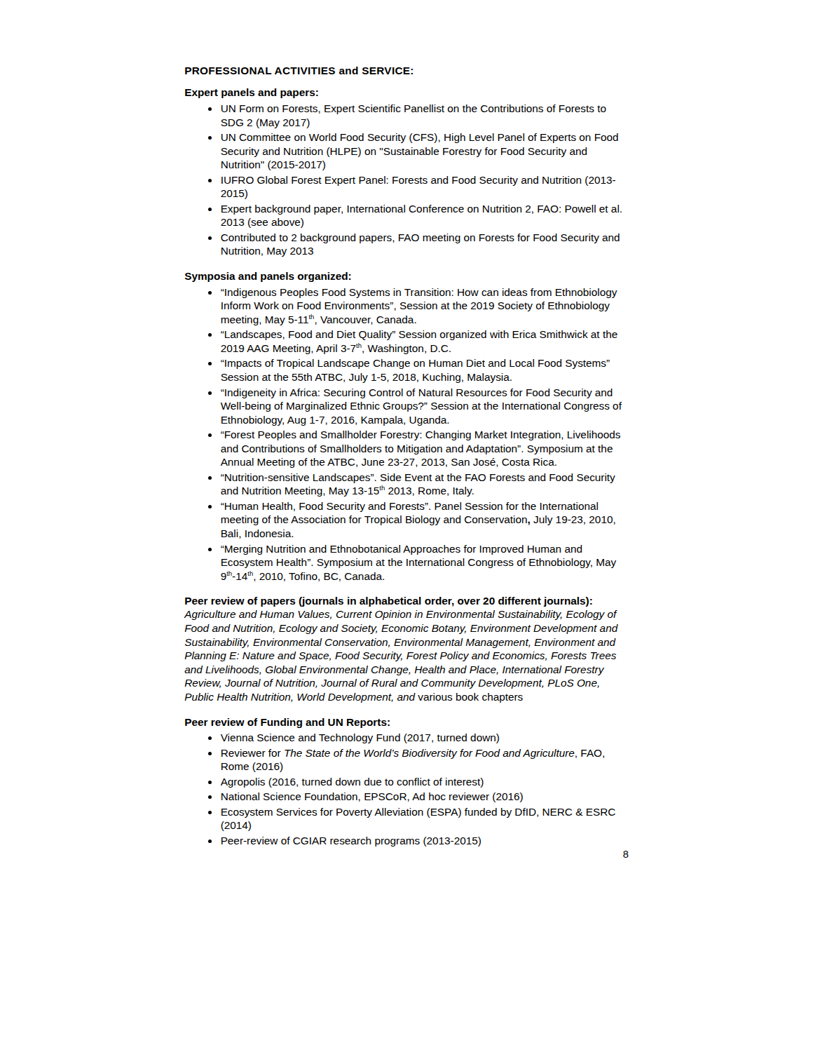PROFESSIONAL ACTIVITIES and SERVICE:
Expert panels and papers:
UN Form on Forests, Expert Scientific Panellist on the Contributions of Forests to SDG 2 (May 2017)
UN Committee on World Food Security (CFS), High Level Panel of Experts on Food Security and Nutrition (HLPE) on "Sustainable Forestry for Food Security and Nutrition" (2015-2017)
IUFRO Global Forest Expert Panel: Forests and Food Security and Nutrition (2013-2015)
Expert background paper, International Conference on Nutrition 2, FAO: Powell et al. 2013 (see above)
Contributed to 2 background papers, FAO meeting on Forests for Food Security and Nutrition, May 2013
Symposia and panels organized:
“Indigenous Peoples Food Systems in Transition: How can ideas from Ethnobiology Inform Work on Food Environments”, Session at the 2019 Society of Ethnobiology meeting, May 5-11th, Vancouver, Canada.
“Landscapes, Food and Diet Quality” Session organized with Erica Smithwick at the 2019 AAG Meeting, April 3-7th, Washington, D.C.
“Impacts of Tropical Landscape Change on Human Diet and Local Food Systems” Session at the 55th ATBC, July 1-5, 2018, Kuching, Malaysia.
“Indigeneity in Africa: Securing Control of Natural Resources for Food Security and Well-being of Marginalized Ethnic Groups?” Session at the International Congress of Ethnobiology, Aug 1-7, 2016, Kampala, Uganda.
“Forest Peoples and Smallholder Forestry: Changing Market Integration, Livelihoods and Contributions of Smallholders to Mitigation and Adaptation”. Symposium at the Annual Meeting of the ATBC, June 23-27, 2013, San José, Costa Rica.
“Nutrition-sensitive Landscapes”. Side Event at the FAO Forests and Food Security and Nutrition Meeting, May 13-15th 2013, Rome, Italy.
“Human Health, Food Security and Forests”. Panel Session for the International meeting of the Association for Tropical Biology and Conservation, July 19-23, 2010, Bali, Indonesia.
“Merging Nutrition and Ethnobotanical Approaches for Improved Human and Ecosystem Health”. Symposium at the International Congress of Ethnobiology, May 9th-14th, 2010, Tofino, BC, Canada.
Peer review of papers (journals in alphabetical order, over 20 different journals): Agriculture and Human Values, Current Opinion in Environmental Sustainability, Ecology of Food and Nutrition, Ecology and Society, Economic Botany, Environment Development and Sustainability, Environmental Conservation, Environmental Management, Environment and Planning E: Nature and Space, Food Security, Forest Policy and Economics, Forests Trees and Livelihoods, Global Environmental Change, Health and Place, International Forestry Review, Journal of Nutrition, Journal of Rural and Community Development, PLoS One, Public Health Nutrition, World Development, and various book chapters
Peer review of Funding and UN Reports:
Vienna Science and Technology Fund (2017, turned down)
Reviewer for The State of the World’s Biodiversity for Food and Agriculture, FAO, Rome (2016)
Agropolis (2016, turned down due to conflict of interest)
National Science Foundation, EPSCoR, Ad hoc reviewer (2016)
Ecosystem Services for Poverty Alleviation (ESPA) funded by DfID, NERC & ESRC (2014)
Peer-review of CGIAR research programs (2013-2015)
8